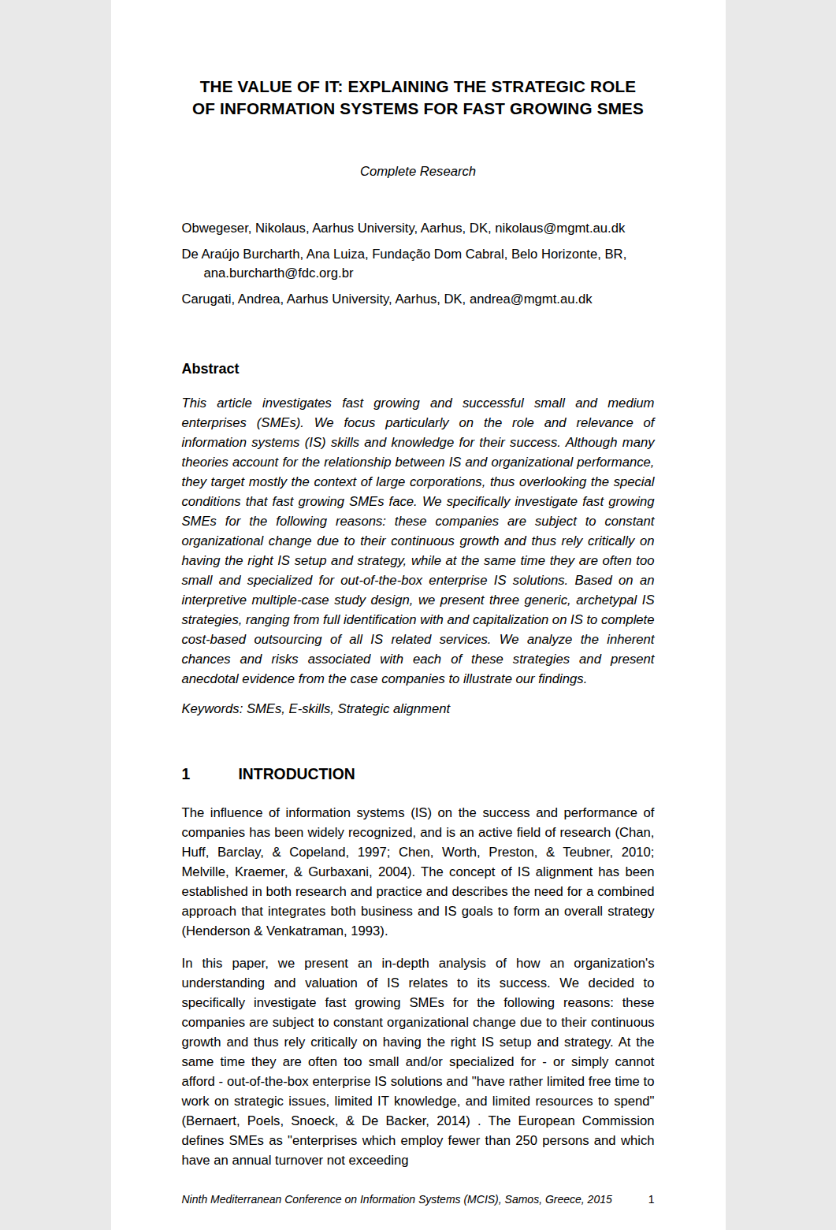THE VALUE OF IT: EXPLAINING THE STRATEGIC ROLE
OF INFORMATION SYSTEMS FOR FAST GROWING SMES
Complete Research
Obwegeser, Nikolaus, Aarhus University, Aarhus, DK, nikolaus@mgmt.au.dk
De Araújo Burcharth, Ana Luiza, Fundação Dom Cabral, Belo Horizonte, BR, ana.burcharth@fdc.org.br
Carugati, Andrea, Aarhus University, Aarhus, DK, andrea@mgmt.au.dk
Abstract
This article investigates fast growing and successful small and medium enterprises (SMEs). We focus particularly on the role and relevance of information systems (IS) skills and knowledge for their success. Although many theories account for the relationship between IS and organizational performance, they target mostly the context of large corporations, thus overlooking the special conditions that fast growing SMEs face. We specifically investigate fast growing SMEs for the following reasons: these companies are subject to constant organizational change due to their continuous growth and thus rely critically on having the right IS setup and strategy, while at the same time they are often too small and specialized for out-of-the-box enterprise IS solutions. Based on an interpretive multiple-case study design, we present three generic, archetypal IS strategies, ranging from full identification with and capitalization on IS to complete cost-based outsourcing of all IS related services. We analyze the inherent chances and risks associated with each of these strategies and present anecdotal evidence from the case companies to illustrate our findings.
Keywords: SMEs, E-skills, Strategic alignment
1 INTRODUCTION
The influence of information systems (IS) on the success and performance of companies has been widely recognized, and is an active field of research (Chan, Huff, Barclay, & Copeland, 1997; Chen, Worth, Preston, & Teubner, 2010; Melville, Kraemer, & Gurbaxani, 2004). The concept of IS alignment has been established in both research and practice and describes the need for a combined approach that integrates both business and IS goals to form an overall strategy (Henderson & Venkatraman, 1993).
In this paper, we present an in-depth analysis of how an organization's understanding and valuation of IS relates to its success. We decided to specifically investigate fast growing SMEs for the following reasons: these companies are subject to constant organizational change due to their continuous growth and thus rely critically on having the right IS setup and strategy. At the same time they are often too small and/or specialized for - or simply cannot afford - out-of-the-box enterprise IS solutions and "have rather limited free time to work on strategic issues, limited IT knowledge, and limited resources to spend" (Bernaert, Poels, Snoeck, & De Backer, 2014) . The European Commission defines SMEs as "enterprises which employ fewer than 250 persons and which have an annual turnover not exceeding
Ninth Mediterranean Conference on Information Systems (MCIS), Samos, Greece, 2015 1